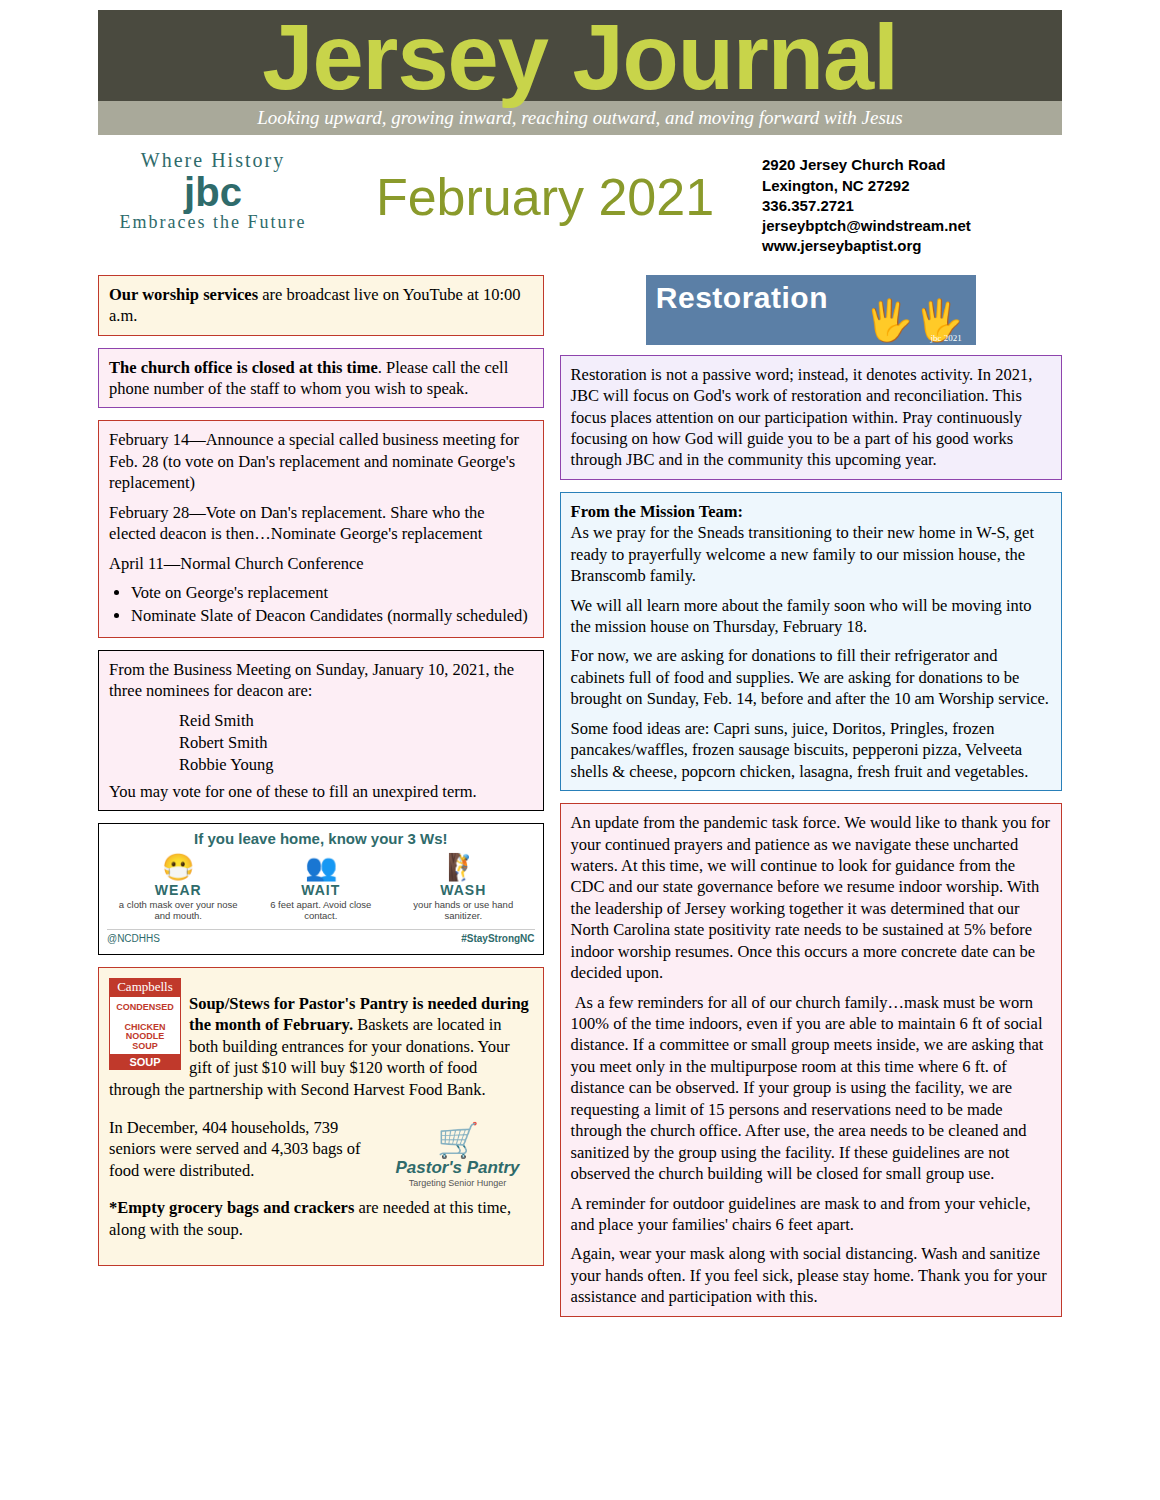Jersey Journal
Looking upward, growing inward, reaching outward, and moving forward with Jesus
Where History
jbc
Embraces the Future
February 2021
2920 Jersey Church Road
Lexington, NC 27292
336.357.2721
jerseybptch@windstream.net
www.jerseybaptist.org
Our worship services are broadcast live on YouTube at 10:00 a.m.
The church office is closed at this time. Please call the cell phone number of the staff to whom you wish to speak.
February 14—Announce a special called business meeting for Feb. 28 (to vote on Dan's replacement and nominate George's replacement)
February 28—Vote on Dan's replacement. Share who the elected deacon is then…Nominate George's replacement
April 11—Normal Church Conference
Vote on George's replacement
Nominate Slate of Deacon Candidates (normally scheduled)
From the Business Meeting on Sunday, January 10, 2021, the three nominees for deacon are:
Reid Smith
Robert Smith
Robbie Young
You may vote for one of these to fill an unexpired term.
If you leave home, know your 3 Ws!
😷
WEAR
a cloth mask over your nose and mouth.
👥
WAIT
6 feet apart. Avoid close contact.
🧗
WASH
your hands or use hand sanitizer.
@NCDHHS #StayStrongNC
Campbells
CONDENSED
CHICKEN
NOODLE
SOUP
SOUP
Soup/Stews for Pastor's Pantry is needed during the month of February. Baskets are located in both building entrances for your donations. Your gift of just $10 will buy $120 worth of food through the partnership with Second Harvest Food Bank.
🛒
Pastor's Pantry
Targeting Senior Hunger
In December, 404 households, 739 seniors were served and 4,303 bags of food were distributed.
*Empty grocery bags and crackers are needed at this time, along with the soup.
Restoration 🖐🖐 jbc 2021
Restoration is not a passive word; instead, it denotes activity. In 2021, JBC will focus on God's work of restoration and reconciliation. This focus places attention on our participation within. Pray continuously focusing on how God will guide you to be a part of his good works through JBC and in the community this upcoming year.
From the Mission Team:
As we pray for the Sneads transitioning to their new home in W-S, get ready to prayerfully welcome a new family to our mission house, the Branscomb family.
We will all learn more about the family soon who will be moving into the mission house on Thursday, February 18.
For now, we are asking for donations to fill their refrigerator and cabinets full of food and supplies. We are asking for donations to be brought on Sunday, Feb. 14, before and after the 10 am Worship service.
Some food ideas are: Capri suns, juice, Doritos, Pringles, frozen pancakes/waffles, frozen sausage biscuits, pepperoni pizza, Velveeta shells & cheese, popcorn chicken, lasagna, fresh fruit and vegetables.
An update from the pandemic task force. We would like to thank you for your continued prayers and patience as we navigate these uncharted waters. At this time, we will continue to look for guidance from the CDC and our state governance before we resume indoor worship. With the leadership of Jersey working together it was determined that our North Carolina state positivity rate needs to be sustained at 5% before indoor worship resumes. Once this occurs a more concrete date can be decided upon.
As a few reminders for all of our church family…mask must be worn 100% of the time indoors, even if you are able to maintain 6 ft of social distance. If a committee or small group meets inside, we are asking that you meet only in the multipurpose room at this time where 6 ft. of distance can be observed. If your group is using the facility, we are requesting a limit of 15 persons and reservations need to be made through the church office. After use, the area needs to be cleaned and sanitized by the group using the facility. If these guidelines are not observed the church building will be closed for small group use.
A reminder for outdoor guidelines are mask to and from your vehicle, and place your families' chairs 6 feet apart.
Again, wear your mask along with social distancing. Wash and sanitize your hands often. If you feel sick, please stay home. Thank you for your assistance and participation with this.